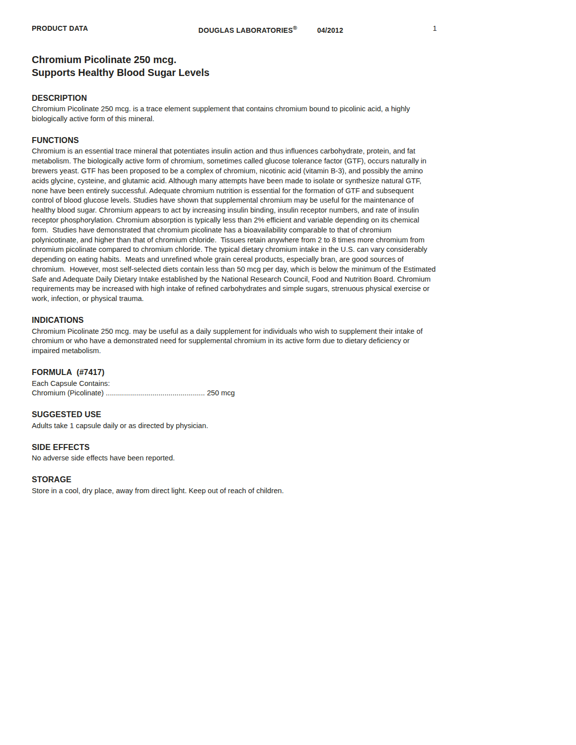PRODUCT DATA
DOUGLAS LABORATORIES®04/2012
1
Chromium Picolinate 250 mcg.
Supports Healthy Blood Sugar Levels
DESCRIPTION
Chromium Picolinate 250 mcg. is a trace element supplement that contains chromium bound to picolinic acid, a highly biologically active form of this mineral.
FUNCTIONS
Chromium is an essential trace mineral that potentiates insulin action and thus influences carbohydrate, protein, and fat metabolism. The biologically active form of chromium, sometimes called glucose tolerance factor (GTF), occurs naturally in brewers yeast. GTF has been proposed to be a complex of chromium, nicotinic acid (vitamin B-3), and possibly the amino acids glycine, cysteine, and glutamic acid. Although many attempts have been made to isolate or synthesize natural GTF, none have been entirely successful. Adequate chromium nutrition is essential for the formation of GTF and subsequent control of blood glucose levels. Studies have shown that supplemental chromium may be useful for the maintenance of healthy blood sugar. Chromium appears to act by increasing insulin binding, insulin receptor numbers, and rate of insulin receptor phosphorylation. Chromium absorption is typically less than 2% efficient and variable depending on its chemical form. Studies have demonstrated that chromium picolinate has a bioavailability comparable to that of chromium polynicotinate, and higher than that of chromium chloride. Tissues retain anywhere from 2 to 8 times more chromium from chromium picolinate compared to chromium chloride. The typical dietary chromium intake in the U.S. can vary considerably depending on eating habits. Meats and unrefined whole grain cereal products, especially bran, are good sources of chromium. However, most self-selected diets contain less than 50 mcg per day, which is below the minimum of the Estimated Safe and Adequate Daily Dietary Intake established by the National Research Council, Food and Nutrition Board. Chromium requirements may be increased with high intake of refined carbohydrates and simple sugars, strenuous physical exercise or work, infection, or physical trauma.
INDICATIONS
Chromium Picolinate 250 mcg. may be useful as a daily supplement for individuals who wish to supplement their intake of chromium or who have a demonstrated need for supplemental chromium in its active form due to dietary deficiency or impaired metabolism.
FORMULA (#7417)
Each Capsule Contains:
Chromium (Picolinate) ................................................. 250 mcg
SUGGESTED USE
Adults take 1 capsule daily or as directed by physician.
SIDE EFFECTS
No adverse side effects have been reported.
STORAGE
Store in a cool, dry place, away from direct light. Keep out of reach of children.